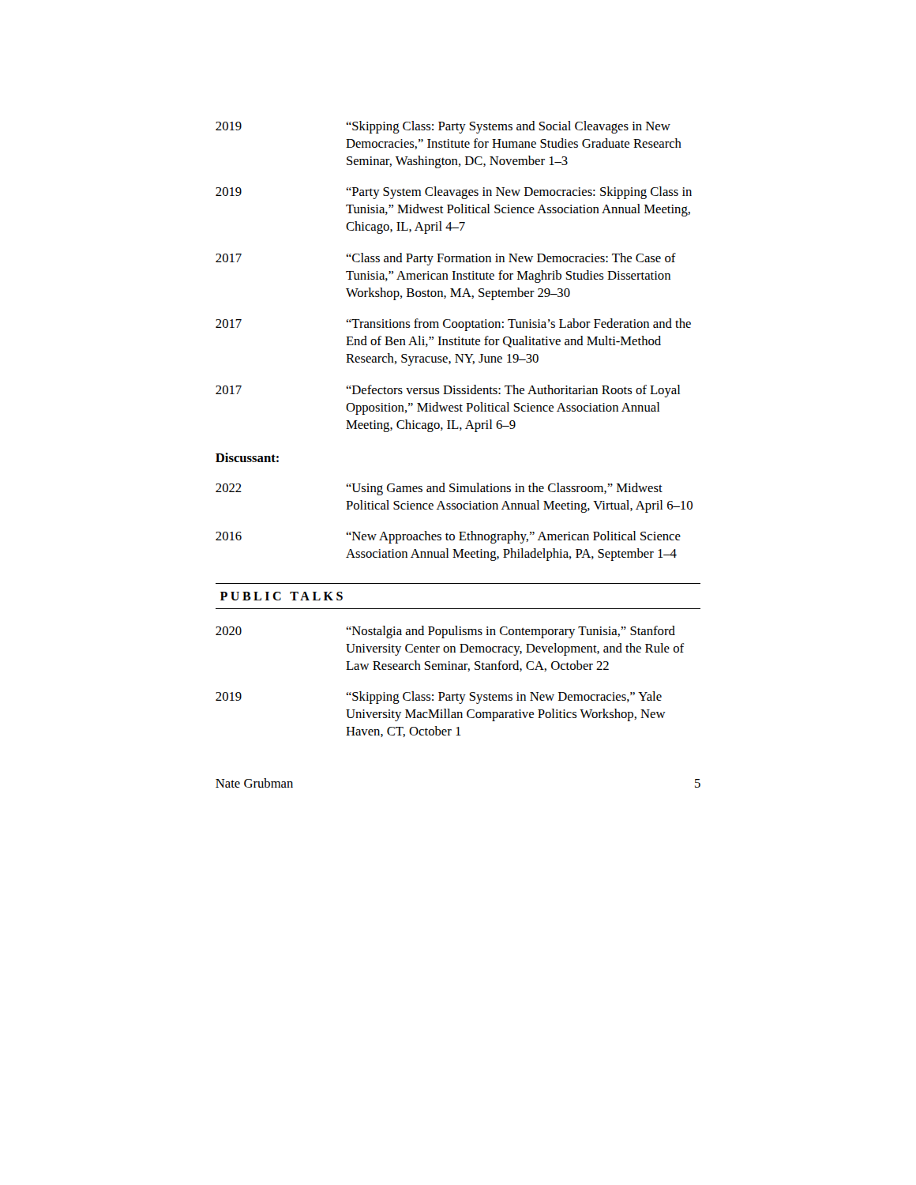| 2019 | “Skipping Class: Party Systems and Social Cleavages in New Democracies,” Institute for Humane Studies Graduate Research Seminar, Washington, DC, November 1–3 |
| 2019 | “Party System Cleavages in New Democracies: Skipping Class in Tunisia,” Midwest Political Science Association Annual Meeting, Chicago, IL, April 4–7 |
| 2017 | “Class and Party Formation in New Democracies: The Case of Tunisia,” American Institute for Maghrib Studies Dissertation Workshop, Boston, MA, September 29–30 |
| 2017 | “Transitions from Cooptation: Tunisia’s Labor Federation and the End of Ben Ali,” Institute for Qualitative and Multi-Method Research, Syracuse, NY, June 19–30 |
| 2017 | “Defectors versus Dissidents: The Authoritarian Roots of Loyal Opposition,” Midwest Political Science Association Annual Meeting, Chicago, IL, April 6–9 |
Discussant:
| 2022 | “Using Games and Simulations in the Classroom,” Midwest Political Science Association Annual Meeting, Virtual, April 6–10 |
| 2016 | “New Approaches to Ethnography,” American Political Science Association Annual Meeting, Philadelphia, PA, September 1–4 |
PUBLIC TALKS
| 2020 | “Nostalgia and Populisms in Contemporary Tunisia,” Stanford University Center on Democracy, Development, and the Rule of Law Research Seminar, Stanford, CA, October 22 |
| 2019 | “Skipping Class: Party Systems in New Democracies,” Yale University MacMillan Comparative Politics Workshop, New Haven, CT, October 1 |
Nate Grubman 5